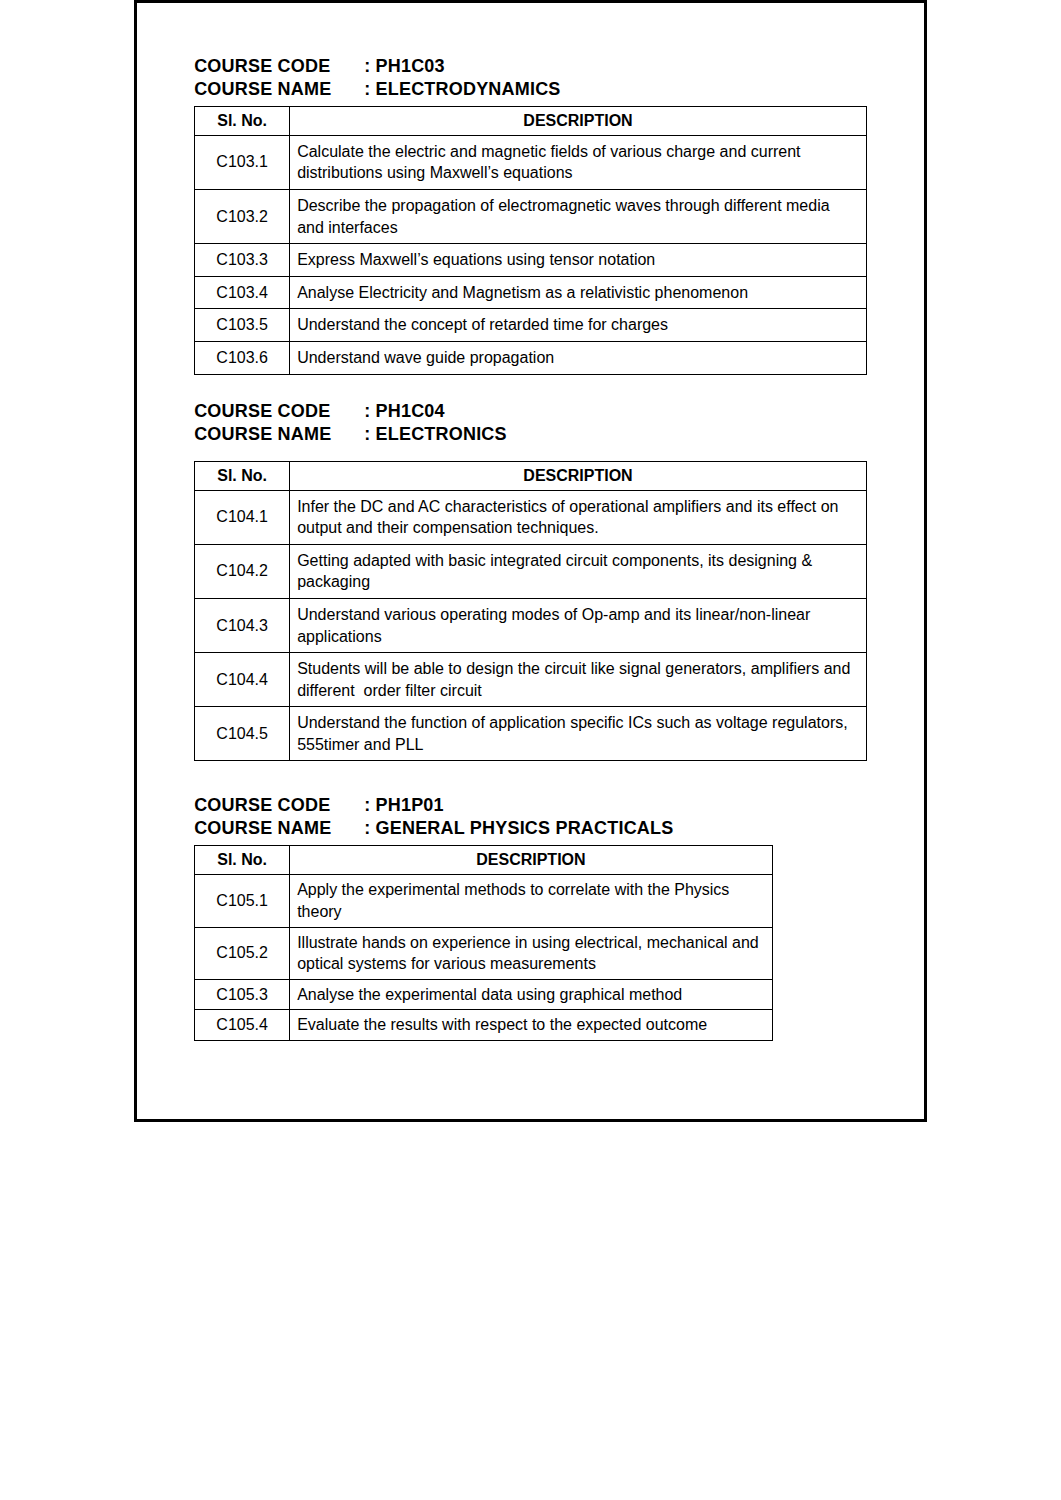COURSE CODE: PH1C03
COURSE NAME: ELECTRODYNAMICS
| Sl. No. | DESCRIPTION |
| --- | --- |
| C103.1 | Calculate the electric and magnetic fields of various charge and current distributions using Maxwell’s equations |
| C103.2 | Describe the propagation of electromagnetic waves through different media and interfaces |
| C103.3 | Express Maxwell’s equations using tensor notation |
| C103.4 | Analyse Electricity and Magnetism as a relativistic phenomenon |
| C103.5 | Understand the concept of retarded time for charges |
| C103.6 | Understand wave guide propagation |
COURSE CODE: PH1C04
COURSE NAME: ELECTRONICS
| Sl. No. | DESCRIPTION |
| --- | --- |
| C104.1 | Infer the DC and AC characteristics of operational amplifiers and its effect on output and their compensation techniques. |
| C104.2 | Getting adapted with basic integrated circuit components, its designing & packaging |
| C104.3 | Understand various operating modes of Op-amp and its linear/non-linear applications |
| C104.4 | Students will be able to design the circuit like signal generators, amplifiers and different order filter circuit |
| C104.5 | Understand the function of application specific ICs such as voltage regulators, 555timer and PLL |
COURSE CODE: PH1P01
COURSE NAME: GENERAL PHYSICS PRACTICALS
| Sl. No. | DESCRIPTION |
| --- | --- |
| C105.1 | Apply the experimental methods to correlate with the Physics theory |
| C105.2 | Illustrate hands on experience in using electrical, mechanical and optical systems for various measurements |
| C105.3 | Analyse the experimental data using graphical method |
| C105.4 | Evaluate the results with respect to the expected outcome |